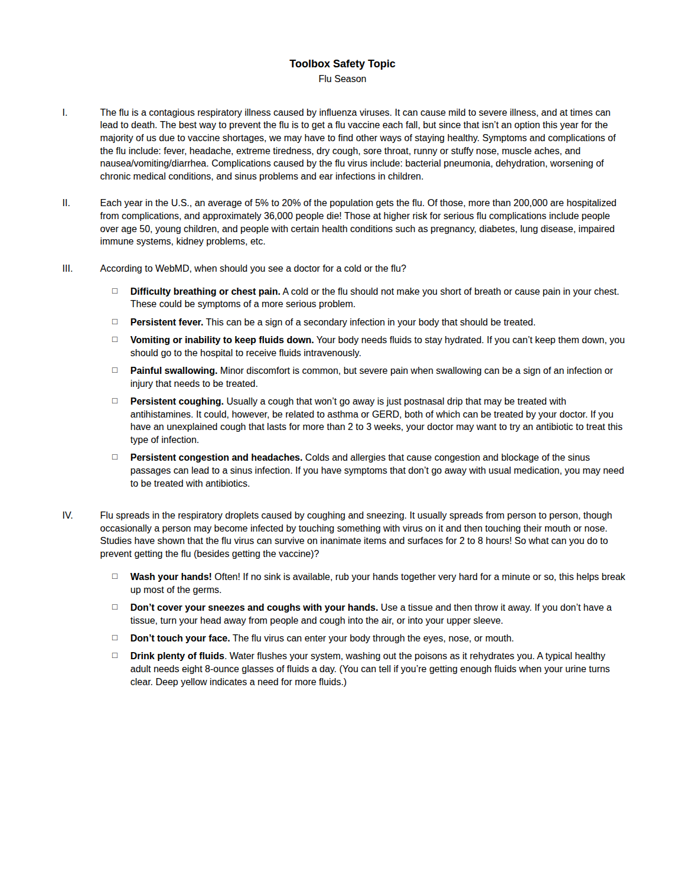Toolbox Safety Topic
Flu Season
I.
The flu is a contagious respiratory illness caused by influenza viruses. It can cause mild to severe illness, and at times can lead to death. The best way to prevent the flu is to get a flu vaccine each fall, but since that isn’t an option this year for the majority of us due to vaccine shortages, we may have to find other ways of staying healthy. Symptoms and complications of the flu include: fever, headache, extreme tiredness, dry cough, sore throat, runny or stuffy nose, muscle aches, and nausea/vomiting/diarrhea. Complications caused by the flu virus include: bacterial pneumonia, dehydration, worsening of chronic medical conditions, and sinus problems and ear infections in children.
II.
Each year in the U.S., an average of 5% to 20% of the population gets the flu. Of those, more than 200,000 are hospitalized from complications, and approximately 36,000 people die! Those at higher risk for serious flu complications include people over age 50, young children, and people with certain health conditions such as pregnancy, diabetes, lung disease, impaired immune systems, kidney problems, etc.
III.
According to WebMD, when should you see a doctor for a cold or the flu?
Difficulty breathing or chest pain. A cold or the flu should not make you short of breath or cause pain in your chest. These could be symptoms of a more serious problem.
Persistent fever. This can be a sign of a secondary infection in your body that should be treated.
Vomiting or inability to keep fluids down. Your body needs fluids to stay hydrated. If you can’t keep them down, you should go to the hospital to receive fluids intravenously.
Painful swallowing. Minor discomfort is common, but severe pain when swallowing can be a sign of an infection or injury that needs to be treated.
Persistent coughing. Usually a cough that won’t go away is just postnasal drip that may be treated with antihistamines. It could, however, be related to asthma or GERD, both of which can be treated by your doctor. If you have an unexplained cough that lasts for more than 2 to 3 weeks, your doctor may want to try an antibiotic to treat this type of infection.
Persistent congestion and headaches. Colds and allergies that cause congestion and blockage of the sinus passages can lead to a sinus infection. If you have symptoms that don’t go away with usual medication, you may need to be treated with antibiotics.
IV.
Flu spreads in the respiratory droplets caused by coughing and sneezing. It usually spreads from person to person, though occasionally a person may become infected by touching something with virus on it and then touching their mouth or nose. Studies have shown that the flu virus can survive on inanimate items and surfaces for 2 to 8 hours! So what can you do to prevent getting the flu (besides getting the vaccine)?
Wash your hands! Often! If no sink is available, rub your hands together very hard for a minute or so, this helps break up most of the germs.
Don’t cover your sneezes and coughs with your hands. Use a tissue and then throw it away. If you don’t have a tissue, turn your head away from people and cough into the air, or into your upper sleeve.
Don’t touch your face. The flu virus can enter your body through the eyes, nose, or mouth.
Drink plenty of fluids. Water flushes your system, washing out the poisons as it rehydrates you. A typical healthy adult needs eight 8-ounce glasses of fluids a day. (You can tell if you’re getting enough fluids when your urine turns clear. Deep yellow indicates a need for more fluids.)